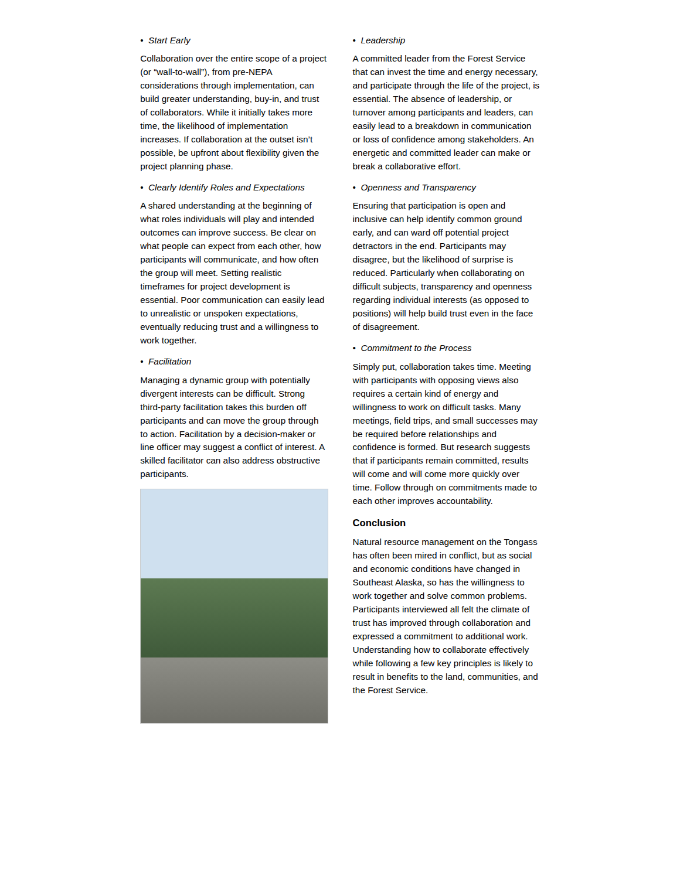•Start Early
Collaboration over the entire scope of a project (or “wall-to-wall”), from pre-NEPA considerations through implementation, can build greater understanding, buy-in, and trust of collaborators. While it initially takes more time, the likelihood of implementation increases. If collaboration at the outset isn’t possible, be upfront about flexibility given the project planning phase.
•Clearly Identify Roles and Expectations
A shared understanding at the beginning of what roles individuals will play and intended outcomes can improve success. Be clear on what people can expect from each other, how participants will communicate, and how often the group will meet. Setting realistic timeframes for project development is essential. Poor communication can easily lead to unrealistic or unspoken expectations, eventually reducing trust and a willingness to work together.
•Facilitation
Managing a dynamic group with potentially divergent interests can be difficult. Strong third-party facilitation takes this burden off participants and can move the group through to action. Facilitation by a decision-maker or line officer may suggest a conflict of interest. A skilled facilitator can also address obstructive participants.
•Leadership
A committed leader from the Forest Service that can invest the time and energy necessary, and participate through the life of the project, is essential. The absence of leadership, or turnover among participants and leaders, can easily lead to a breakdown in communication or loss of confidence among stakeholders. An energetic and committed leader can make or break a collaborative effort.
•Openness and Transparency
Ensuring that participation is open and inclusive can help identify common ground early, and can ward off potential project detractors in the end. Participants may disagree, but the likelihood of surprise is reduced. Particularly when collaborating on difficult subjects, transparency and openness regarding individual interests (as opposed to positions) will help build trust even in the face of disagreement.
•Commitment to the Process
Simply put, collaboration takes time. Meeting with participants with opposing views also requires a certain kind of energy and willingness to work on difficult tasks. Many meetings, field trips, and small successes may be required before relationships and confidence is formed. But research suggests that if participants remain committed, results will come and will come more quickly over time. Follow through on commitments made to each other improves accountability.
Conclusion
Natural resource management on the Tongass has often been mired in conflict, but as social and economic conditions have changed in Southeast Alaska, so has the willingness to work together and solve common problems. Participants interviewed all felt the climate of trust has improved through collaboration and expressed a commitment to additional work. Understanding how to collaborate effectively while following a few key principles is likely to result in benefits to the land, communities, and the Forest Service.